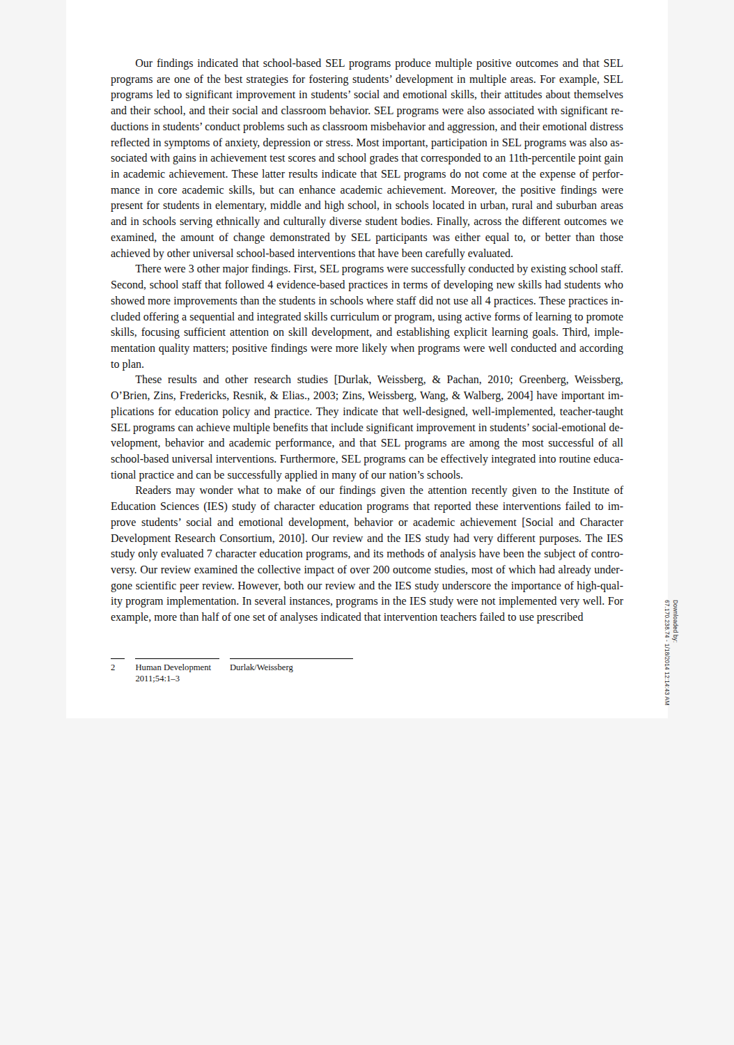Our findings indicated that school-based SEL programs produce multiple positive outcomes and that SEL programs are one of the best strategies for fostering students’ development in multiple areas. For example, SEL programs led to significant improvement in students’ social and emotional skills, their attitudes about themselves and their school, and their social and classroom behavior. SEL programs were also associated with significant reductions in students’ conduct problems such as classroom misbehavior and aggression, and their emotional distress reflected in symptoms of anxiety, depression or stress. Most important, participation in SEL programs was also associated with gains in achievement test scores and school grades that corresponded to an 11th-percentile point gain in academic achievement. These latter results indicate that SEL programs do not come at the expense of performance in core academic skills, but can enhance academic achievement. Moreover, the positive findings were present for students in elementary, middle and high school, in schools located in urban, rural and suburban areas and in schools serving ethnically and culturally diverse student bodies. Finally, across the different outcomes we examined, the amount of change demonstrated by SEL participants was either equal to, or better than those achieved by other universal school-based interventions that have been carefully evaluated.
There were 3 other major findings. First, SEL programs were successfully conducted by existing school staff. Second, school staff that followed 4 evidence-based practices in terms of developing new skills had students who showed more improvements than the students in schools where staff did not use all 4 practices. These practices included offering a sequential and integrated skills curriculum or program, using active forms of learning to promote skills, focusing sufficient attention on skill development, and establishing explicit learning goals. Third, implementation quality matters; positive findings were more likely when programs were well conducted and according to plan.
These results and other research studies [Durlak, Weissberg, & Pachan, 2010; Greenberg, Weissberg, O’Brien, Zins, Fredericks, Resnik, & Elias., 2003; Zins, Weissberg, Wang, & Walberg, 2004] have important implications for education policy and practice. They indicate that well-designed, well-implemented, teacher-taught SEL programs can achieve multiple benefits that include significant improvement in students’ social-emotional development, behavior and academic performance, and that SEL programs are among the most successful of all school-based universal interventions. Furthermore, SEL programs can be effectively integrated into routine educational practice and can be successfully applied in many of our nation’s schools.
Readers may wonder what to make of our findings given the attention recently given to the Institute of Education Sciences (IES) study of character education programs that reported these interventions failed to improve students’ social and emotional development, behavior or academic achievement [Social and Character Development Research Consortium, 2010]. Our review and the IES study had very different purposes. The IES study only evaluated 7 character education programs, and its methods of analysis have been the subject of controversy. Our review examined the collective impact of over 200 outcome studies, most of which had already undergone scientific peer review. However, both our review and the IES study underscore the importance of high-quality program implementation. In several instances, programs in the IES study were not implemented very well. For example, more than half of one set of analyses indicated that intervention teachers failed to use prescribed
2
Human Development
2011;54:1–3
Durlak/Weissberg
Downloaded by:
67.170.238.74 - 1/18/2014 12:14:43 AM